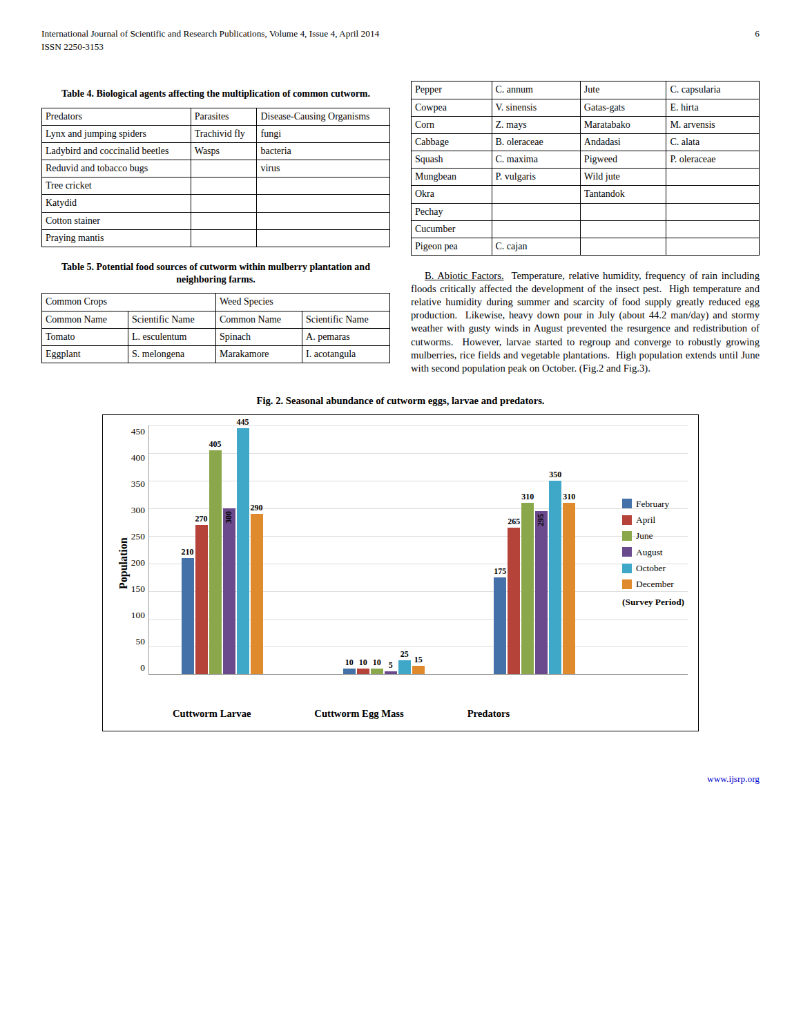International Journal of Scientific and Research Publications, Volume 4, Issue 4, April 2014
ISSN 2250-3153
6
Table 4. Biological agents affecting the multiplication of common cutworm.
| Predators | Parasites | Disease-Causing Organisms |
| Lynx and jumping spiders | Trachivid fly | fungi |
| Ladybird and coccinalid beetles | Wasps | bacteria |
| Reduvid and tobacco bugs | | virus |
| Tree cricket | | |
| Katydid | | |
| Cotton stainer | | |
| Praying mantis | | |
Table 5. Potential food sources of cutworm within mulberry plantation and neighboring farms.
| Common Crops | Weed Species |
| Common Name | Scientific Name | Common Name | Scientific Name |
| Tomato | L. esculentum | Spinach | A. pemaras |
| Eggplant | S. melongena | Marakamore | I. acotangula |
| Pepper | C. annum | Jute | C. capsularia |
| Cowpea | V. sinensis | Gatas-gats | E. hirta |
| Corn | Z. mays | Maratabako | M. arvensis |
| Cabbage | B. oleraceae | Andadasi | C. alata |
| Squash | C. maxima | Pigweed | P. oleraceae |
| Mungbean | P. vulgaris | Wild jute | |
| Okra | | Tantandok | |
| Pechay | | | |
| Cucumber | | | |
| Pigeon pea | C. cajan | | |
B. Abiotic Factors. Temperature, relative humidity, frequency of rain including floods critically affected the development of the insect pest. High temperature and relative humidity during summer and scarcity of food supply greatly reduced egg production. Likewise, heavy down pour in July (about 44.2 man/day) and stormy weather with gusty winds in August prevented the resurgence and redistribution of cutworms. However, larvae started to regroup and converge to robustly growing mulberries, rice fields and vegetable plantations. High population extends until June with second population peak on October. (Fig.2 and Fig.3).
Fig. 2. Seasonal abundance of cutworm eggs, larvae and predators.
Population
450
400
350
300
250
200
150
100
50
0
210
270
405
300
445
290
10
10
10
5
25
15
175
265
310
295
350
310
February
April
June
August
October
December
(Survey Period)
Cuttworm Larvae
Cuttworm Egg Mass
Predators
www.ijsrp.org